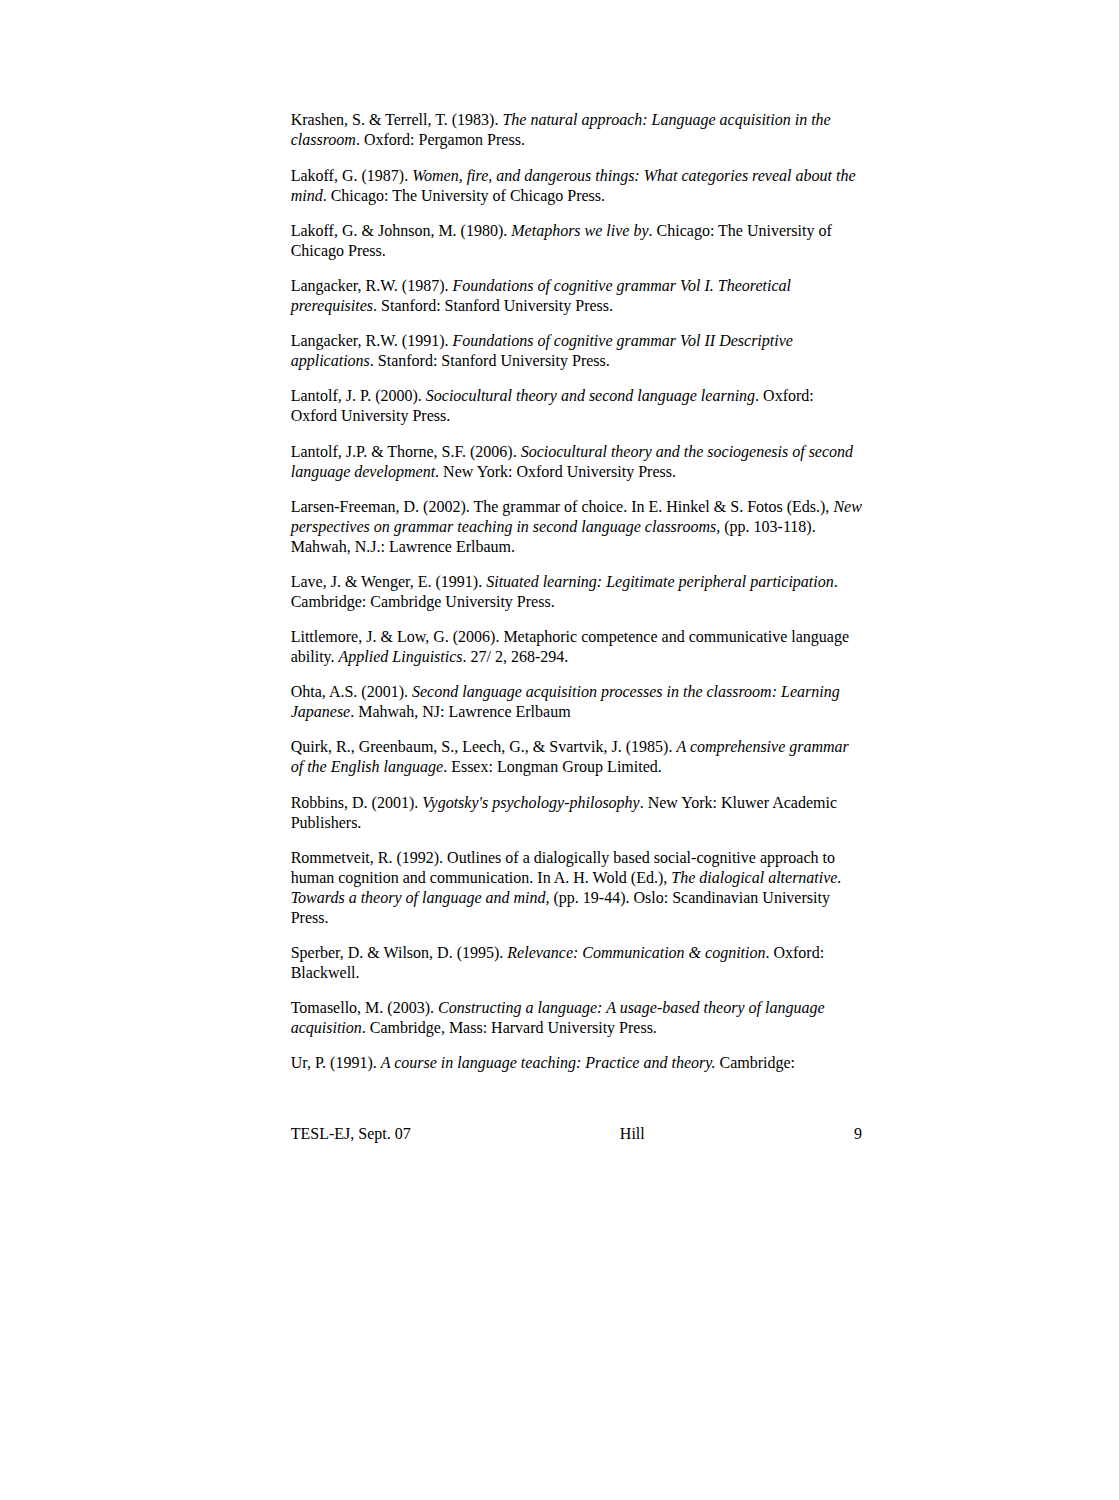Krashen, S. & Terrell, T. (1983). The natural approach: Language acquisition in the classroom. Oxford: Pergamon Press.
Lakoff, G. (1987). Women, fire, and dangerous things: What categories reveal about the mind. Chicago: The University of Chicago Press.
Lakoff, G. & Johnson, M. (1980). Metaphors we live by. Chicago: The University of Chicago Press.
Langacker, R.W. (1987). Foundations of cognitive grammar Vol I. Theoretical prerequisites. Stanford: Stanford University Press.
Langacker, R.W. (1991). Foundations of cognitive grammar Vol II Descriptive applications. Stanford: Stanford University Press.
Lantolf, J. P. (2000). Sociocultural theory and second language learning. Oxford: Oxford University Press.
Lantolf, J.P. & Thorne, S.F. (2006). Sociocultural theory and the sociogenesis of second language development. New York: Oxford University Press.
Larsen-Freeman, D. (2002). The grammar of choice. In E. Hinkel & S. Fotos (Eds.), New perspectives on grammar teaching in second language classrooms, (pp. 103-118). Mahwah, N.J.: Lawrence Erlbaum.
Lave, J. & Wenger, E. (1991). Situated learning: Legitimate peripheral participation. Cambridge: Cambridge University Press.
Littlemore, J. & Low, G. (2006). Metaphoric competence and communicative language ability. Applied Linguistics. 27/ 2, 268-294.
Ohta, A.S. (2001). Second language acquisition processes in the classroom: Learning Japanese. Mahwah, NJ: Lawrence Erlbaum
Quirk, R., Greenbaum, S., Leech, G., & Svartvik, J. (1985). A comprehensive grammar of the English language. Essex: Longman Group Limited.
Robbins, D. (2001). Vygotsky's psychology-philosophy. New York: Kluwer Academic Publishers.
Rommetveit, R. (1992). Outlines of a dialogically based social-cognitive approach to human cognition and communication. In A. H. Wold (Ed.), The dialogical alternative. Towards a theory of language and mind, (pp. 19-44). Oslo: Scandinavian University Press.
Sperber, D. & Wilson, D. (1995). Relevance: Communication & cognition. Oxford: Blackwell.
Tomasello, M. (2003). Constructing a language: A usage-based theory of language acquisition. Cambridge, Mass: Harvard University Press.
Ur, P. (1991). A course in language teaching: Practice and theory. Cambridge:
TESL-EJ, Sept. 07
Hill
9